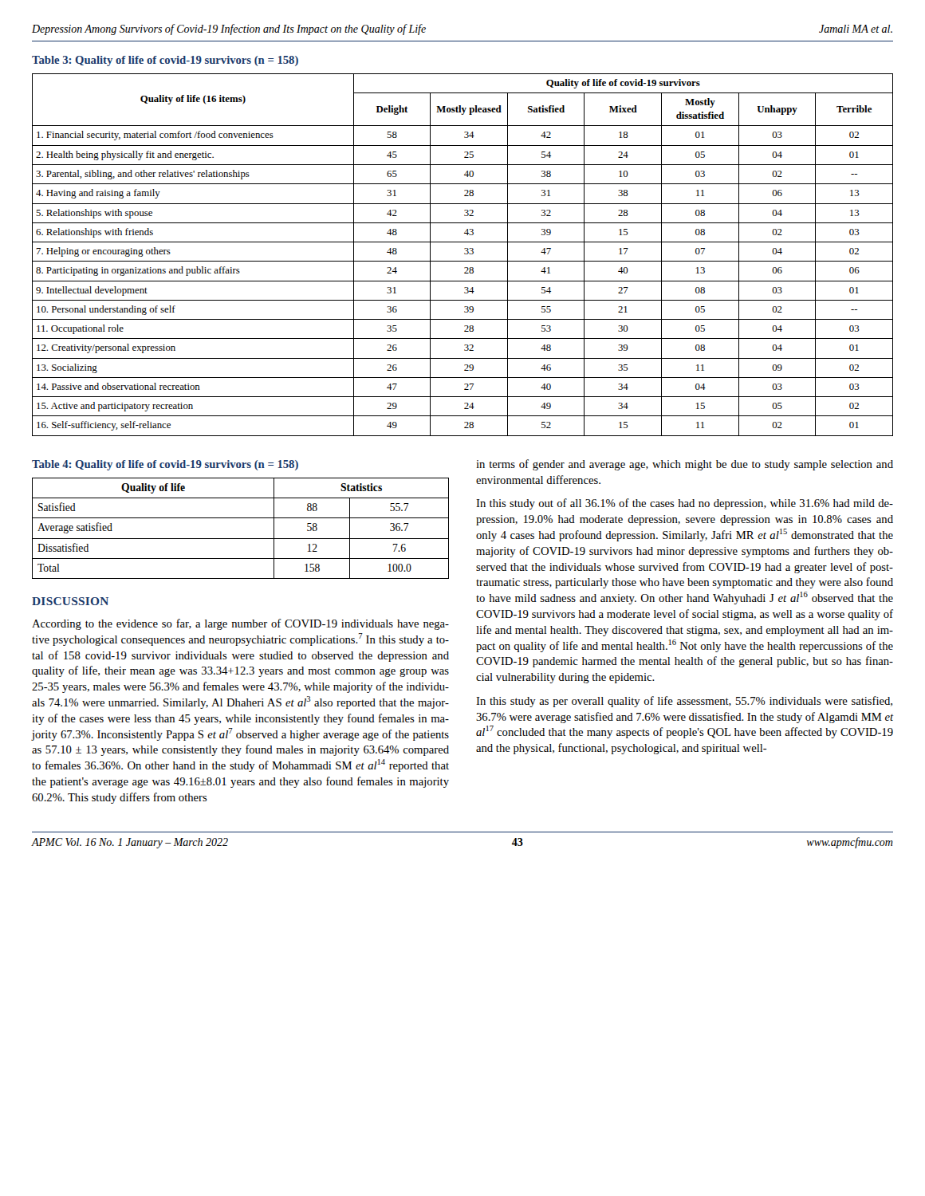Depression Among Survivors of Covid-19 Infection and Its Impact on the Quality of Life
Jamali MA et al.
Table 3: Quality of life of covid-19 survivors (n = 158)
| Quality of life (16 items) | Quality of life of covid-19 survivors |
| --- | --- |
| Delight | Mostly pleased | Satisfied | Mixed | Mostly dissatisfied | Unhappy | Terrible |
| 1. Financial security, material comfort /food conveniences | 58 | 34 | 42 | 18 | 01 | 03 | 02 |
| 2. Health being physically fit and energetic. | 45 | 25 | 54 | 24 | 05 | 04 | 01 |
| 3. Parental, sibling, and other relatives' relationships | 65 | 40 | 38 | 10 | 03 | 02 | -- |
| 4. Having and raising a family | 31 | 28 | 31 | 38 | 11 | 06 | 13 |
| 5. Relationships with spouse | 42 | 32 | 32 | 28 | 08 | 04 | 13 |
| 6. Relationships with friends | 48 | 43 | 39 | 15 | 08 | 02 | 03 |
| 7. Helping or encouraging others | 48 | 33 | 47 | 17 | 07 | 04 | 02 |
| 8. Participating in organizations and public affairs | 24 | 28 | 41 | 40 | 13 | 06 | 06 |
| 9. Intellectual development | 31 | 34 | 54 | 27 | 08 | 03 | 01 |
| 10. Personal understanding of self | 36 | 39 | 55 | 21 | 05 | 02 | -- |
| 11. Occupational role | 35 | 28 | 53 | 30 | 05 | 04 | 03 |
| 12. Creativity/personal expression | 26 | 32 | 48 | 39 | 08 | 04 | 01 |
| 13. Socializing | 26 | 29 | 46 | 35 | 11 | 09 | 02 |
| 14. Passive and observational recreation | 47 | 27 | 40 | 34 | 04 | 03 | 03 |
| 15. Active and participatory recreation | 29 | 24 | 49 | 34 | 15 | 05 | 02 |
| 16. Self-sufficiency, self-reliance | 49 | 28 | 52 | 15 | 11 | 02 | 01 |
Table 4: Quality of life of covid-19 survivors (n = 158)
| Quality of life | Statistics |
| --- | --- |
| Satisfied | 88 | 55.7 |
| Average satisfied | 58 | 36.7 |
| Dissatisfied | 12 | 7.6 |
| Total | 158 | 100.0 |
DISCUSSION
According to the evidence so far, a large number of COVID-19 individuals have negative psychological consequences and neuropsychiatric complications.7 In this study a total of 158 covid-19 survivor individuals were studied to observed the depression and quality of life, their mean age was 33.34+12.3 years and most common age group was 25-35 years, males were 56.3% and females were 43.7%, while majority of the individuals 74.1% were unmarried. Similarly, Al Dhaheri AS et al3 also reported that the majority of the cases were less than 45 years, while inconsistently they found females in majority 67.3%. Inconsistently Pappa S et al7 observed a higher average age of the patients as 57.10 ± 13 years, while consistently they found males in majority 63.64% compared to females 36.36%. On other hand in the study of Mohammadi SM et al14 reported that the patient's average age was 49.16±8.01 years and they also found females in majority 60.2%. This study differs from others
in terms of gender and average age, which might be due to study sample selection and environmental differences.
In this study out of all 36.1% of the cases had no depression, while 31.6% had mild depression, 19.0% had moderate depression, severe depression was in 10.8% cases and only 4 cases had profound depression. Similarly, Jafri MR et al15 demonstrated that the majority of COVID-19 survivors had minor depressive symptoms and furthers they observed that the individuals whose survived from COVID-19 had a greater level of post-traumatic stress, particularly those who have been symptomatic and they were also found to have mild sadness and anxiety. On other hand Wahyuhadi J et al16 observed that the COVID-19 survivors had a moderate level of social stigma, as well as a worse quality of life and mental health. They discovered that stigma, sex, and employment all had an impact on quality of life and mental health.16 Not only have the health repercussions of the COVID-19 pandemic harmed the mental health of the general public, but so has financial vulnerability during the epidemic.
In this study as per overall quality of life assessment, 55.7% individuals were satisfied, 36.7% were average satisfied and 7.6% were dissatisfied. In the study of Algamdi MM et al17 concluded that the many aspects of people's QOL have been affected by COVID-19 and the physical, functional, psychological, and spiritual well-
APMC Vol. 16 No. 1 January – March 2022
43
www.apmcfmu.com